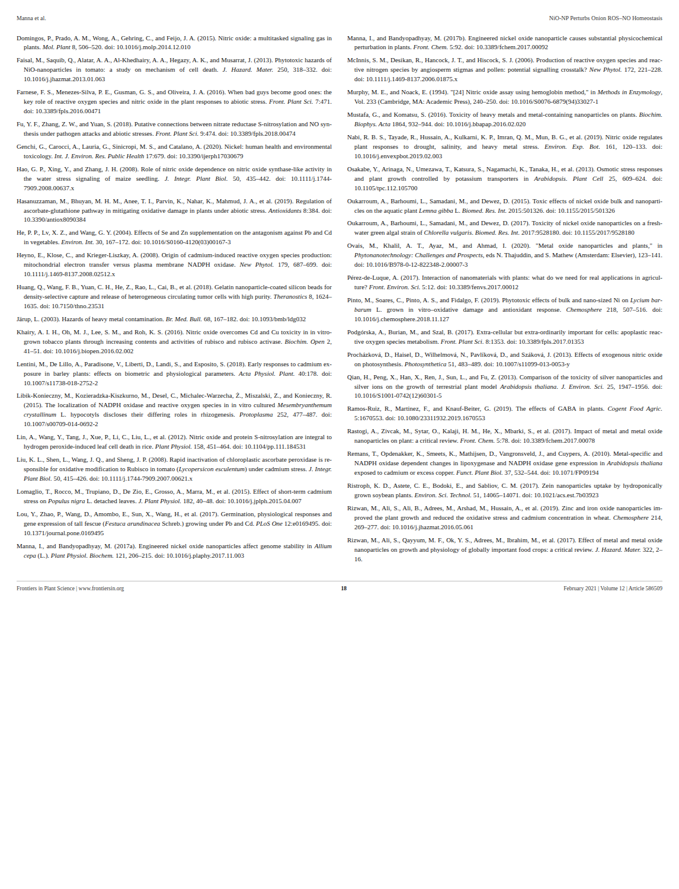Manna et al. NiO-NP Perturbs Onion ROS–NO Homeostasis
Domingos, P., Prado, A. M., Wong, A., Gehring, C., and Feijo, J. A. (2015). Nitric oxide: a multitasked signaling gas in plants. Mol. Plant 8, 506–520. doi: 10.1016/j.molp.2014.12.010
Faisal, M., Saquib, Q., Alatar, A. A., Al-Khedhairy, A. A., Hegazy, A. K., and Musarrat, J. (2013). Phytotoxic hazards of NiO-nanoparticles in tomato: a study on mechanism of cell death. J. Hazard. Mater. 250, 318–332. doi: 10.1016/j.jhazmat.2013.01.063
Farnese, F. S., Menezes-Silva, P. E., Gusman, G. S., and Oliveira, J. A. (2016). When bad guys become good ones: the key role of reactive oxygen species and nitric oxide in the plant responses to abiotic stress. Front. Plant Sci. 7:471. doi: 10.3389/fpls.2016.00471
Fu, Y. F., Zhang, Z. W., and Yuan, S. (2018). Putative connections between nitrate reductase S-nitrosylation and NO synthesis under pathogen attacks and abiotic stresses. Front. Plant Sci. 9:474. doi: 10.3389/fpls.2018.00474
Genchi, G., Carocci, A., Lauria, G., Sinicropi, M. S., and Catalano, A. (2020). Nickel: human health and environmental toxicology. Int. J. Environ. Res. Public Health 17:679. doi: 10.3390/ijerph17030679
Hao, G. P., Xing, Y., and Zhang, J. H. (2008). Role of nitric oxide dependence on nitric oxide synthase-like activity in the water stress signaling of maize seedling. J. Integr. Plant Biol. 50, 435–442. doi: 10.1111/j.1744-7909.2008.00637.x
Hasanuzzaman, M., Bhuyan, M. H. M., Anee, T. I., Parvin, K., Nahar, K., Mahmud, J. A., et al. (2019). Regulation of ascorbate-glutathione pathway in mitigating oxidative damage in plants under abiotic stress. Antioxidants 8:384. doi: 10.3390/antiox8090384
He, P. P., Lv, X. Z., and Wang, G. Y. (2004). Effects of Se and Zn supplementation on the antagonism against Pb and Cd in vegetables. Environ. Int. 30, 167–172. doi: 10.1016/S0160-4120(03)00167-3
Heyno, E., Klose, C., and Krieger-Liszkay, A. (2008). Origin of cadmium-induced reactive oxygen species production: mitochondrial electron transfer versus plasma membrane NADPH oxidase. New Phytol. 179, 687–699. doi: 10.1111/j.1469-8137.2008.02512.x
Huang, Q., Wang, F. B., Yuan, C. H., He, Z., Rao, L., Cai, B., et al. (2018). Gelatin nanoparticle-coated silicon beads for density-selective capture and release of heterogeneous circulating tumor cells with high purity. Theranostics 8, 1624–1635. doi: 10.7150/thno.23531
Järup, L. (2003). Hazards of heavy metal contamination. Br. Med. Bull. 68, 167–182. doi: 10.1093/bmb/ldg032
Khairy, A. I. H., Oh, M. J., Lee, S. M., and Roh, K. S. (2016). Nitric oxide overcomes Cd and Cu toxicity in in vitro-grown tobacco plants through increasing contents and activities of rubisco and rubisco activase. Biochim. Open 2, 41–51. doi: 10.1016/j.biopen.2016.02.002
Lentini, M., De Lillo, A., Paradisone, V., Liberti, D., Landi, S., and Esposito, S. (2018). Early responses to cadmium exposure in barley plants: effects on biometric and physiological parameters. Acta Physiol. Plant. 40:178. doi: 10.1007/s11738-018-2752-2
Libik-Konieczny, M., Kozieradzka-Kiszkurno, M., Desel, C., Michalec-Warzecha, Ż., Miszalski, Z., and Konieczny, R. (2015). The localization of NADPH oxidase and reactive oxygen species in in vitro cultured Mesembryanthemum crystallinum L. hypocotyls discloses their differing roles in rhizogenesis. Protoplasma 252, 477–487. doi: 10.1007/s00709-014-0692-2
Lin, A., Wang, Y., Tang, J., Xue, P., Li, C., Liu, L., et al. (2012). Nitric oxide and protein S-nitrosylation are integral to hydrogen peroxide-induced leaf cell death in rice. Plant Physiol. 158, 451–464. doi: 10.1104/pp.111.184531
Liu, K. L., Shen, L., Wang, J. Q., and Sheng, J. P. (2008). Rapid inactivation of chloroplastic ascorbate peroxidase is responsible for oxidative modification to Rubisco in tomato (Lycopersicon esculentum) under cadmium stress. J. Integr. Plant Biol. 50, 415–426. doi: 10.1111/j.1744-7909.2007.00621.x
Lomaglio, T., Rocco, M., Trupiano, D., De Zio, E., Grosso, A., Marra, M., et al. (2015). Effect of short-term cadmium stress on Populus nigra L. detached leaves. J. Plant Physiol. 182, 40–48. doi: 10.1016/j.jplph.2015.04.007
Lou, Y., Zhao, P., Wang, D., Amombo, E., Sun, X., Wang, H., et al. (2017). Germination, physiological responses and gene expression of tall fescue (Festuca arundinacea Schreb.) growing under Pb and Cd. PLoS One 12:e0169495. doi: 10.1371/journal.pone.0169495
Manna, I., and Bandyopadhyay, M. (2017a). Engineered nickel oxide nanoparticles affect genome stability in Allium cepa (L.). Plant Physiol. Biochem. 121, 206–215. doi: 10.1016/j.plaphy.2017.11.003
Manna, I., and Bandyopadhyay, M. (2017b). Engineered nickel oxide nanoparticle causes substantial physicochemical perturbation in plants. Front. Chem. 5:92. doi: 10.3389/fchem.2017.00092
McInnis, S. M., Desikan, R., Hancock, J. T., and Hiscock, S. J. (2006). Production of reactive oxygen species and reactive nitrogen species by angiosperm stigmas and pollen: potential signalling crosstalk? New Phytol. 172, 221–228. doi: 10.1111/j.1469-8137.2006.01875.x
Murphy, M. E., and Noack, E. (1994). "[24] Nitric oxide assay using hemoglobin method," in Methods in Enzymology, Vol. 233 (Cambridge, MA: Academic Press), 240–250. doi: 10.1016/S0076-6879(94)33027-1
Mustafa, G., and Komatsu, S. (2016). Toxicity of heavy metals and metal-containing nanoparticles on plants. Biochim. Biophys. Acta 1864, 932–944. doi: 10.1016/j.bbapap.2016.02.020
Nabi, R. B. S., Tayade, R., Hussain, A., Kulkarni, K. P., Imran, Q. M., Mun, B. G., et al. (2019). Nitric oxide regulates plant responses to drought, salinity, and heavy metal stress. Environ. Exp. Bot. 161, 120–133. doi: 10.1016/j.envexpbot.2019.02.003
Osakabe, Y., Arinaga, N., Umezawa, T., Katsura, S., Nagamachi, K., Tanaka, H., et al. (2013). Osmotic stress responses and plant growth controlled by potassium transporters in Arabidopsis. Plant Cell 25, 609–624. doi: 10.1105/tpc.112.105700
Oukarroum, A., Barhoumi, L., Samadani, M., and Dewez, D. (2015). Toxic effects of nickel oxide bulk and nanoparticles on the aquatic plant Lemna gibba L. Biomed. Res. Int. 2015:501326. doi: 10.1155/2015/501326
Oukarroum, A., Barhoumi, L., Samadani, M., and Dewez, D. (2017). Toxicity of nickel oxide nanoparticles on a freshwater green algal strain of Chlorella vulgaris. Biomed. Res. Int. 2017:9528180. doi: 10.1155/2017/9528180
Ovais, M., Khalil, A. T., Ayaz, M., and Ahmad, I. (2020). "Metal oxide nanoparticles and plants," in Phytonanotechnology: Challenges and Prospects, eds N. Thajuddin, and S. Mathew (Amsterdam: Elsevier), 123–141. doi: 10.1016/B978-0-12-822348-2.00007-3
Pérez-de-Luque, A. (2017). Interaction of nanomaterials with plants: what do we need for real applications in agriculture? Front. Environ. Sci. 5:12. doi: 10.3389/fenvs.2017.00012
Pinto, M., Soares, C., Pinto, A. S., and Fidalgo, F. (2019). Phytotoxic effects of bulk and nano-sized Ni on Lycium barbarum L. grown in vitro–oxidative damage and antioxidant response. Chemosphere 218, 507–516. doi: 10.1016/j.chemosphere.2018.11.127
Podgórska, A., Burian, M., and Szal, B. (2017). Extra-cellular but extra-ordinarily important for cells: apoplastic reactive oxygen species metabolism. Front. Plant Sci. 8:1353. doi: 10.3389/fpls.2017.01353
Procházková, D., Haisel, D., Wilhelmová, N., Pavlíková, D., and Száková, J. (2013). Effects of exogenous nitric oxide on photosynthesis. Photosynthetica 51, 483–489. doi: 10.1007/s11099-013-0053-y
Qian, H., Peng, X., Han, X., Ren, J., Sun, L., and Fu, Z. (2013). Comparison of the toxicity of silver nanoparticles and silver ions on the growth of terrestrial plant model Arabidopsis thaliana. J. Environ. Sci. 25, 1947–1956. doi: 10.1016/S1001-0742(12)60301-5
Ramos-Ruiz, R., Martinez, F., and Knauf-Beiter, G. (2019). The effects of GABA in plants. Cogent Food Agric. 5:1670553. doi: 10.1080/23311932.2019.1670553
Rastogi, A., Zivcak, M., Sytar, O., Kalaji, H. M., He, X., Mbarki, S., et al. (2017). Impact of metal and metal oxide nanoparticles on plant: a critical review. Front. Chem. 5:78. doi: 10.3389/fchem.2017.00078
Remans, T., Opdenakker, K., Smeets, K., Mathijsen, D., Vangronsveld, J., and Cuypers, A. (2010). Metal-specific and NADPH oxidase dependent changes in lipoxygenase and NADPH oxidase gene expression in Arabidopsis thaliana exposed to cadmium or excess copper. Funct. Plant Biol. 37, 532–544. doi: 10.1071/FP09194
Ristroph, K. D., Astete, C. E., Bodoki, E., and Sabliov, C. M. (2017). Zein nanoparticles uptake by hydroponically grown soybean plants. Environ. Sci. Technol. 51, 14065–14071. doi: 10.1021/acs.est.7b03923
Rizwan, M., Ali, S., Ali, B., Adrees, M., Arshad, M., Hussain, A., et al. (2019). Zinc and iron oxide nanoparticles improved the plant growth and reduced the oxidative stress and cadmium concentration in wheat. Chemosphere 214, 269–277. doi: 10.1016/j.jhazmat.2016.05.061
Rizwan, M., Ali, S., Qayyum, M. F., Ok, Y. S., Adrees, M., Ibrahim, M., et al. (2017). Effect of metal and metal oxide nanoparticles on growth and physiology of globally important food crops: a critical review. J. Hazard. Mater. 322, 2–16.
Frontiers in Plant Science | www.frontiersin.org 18 February 2021 | Volume 12 | Article 586509